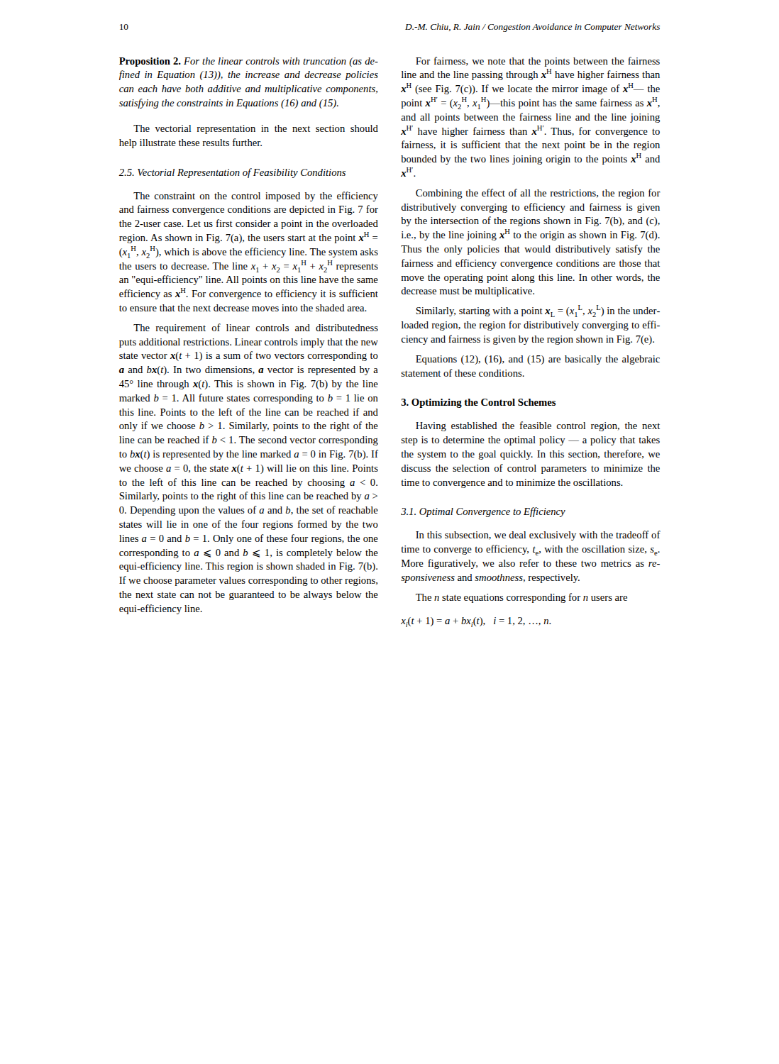10 D.-M. Chiu, R. Jain / Congestion Avoidance in Computer Networks
Proposition 2. For the linear controls with truncation (as defined in Equation (13)), the increase and decrease policies can each have both additive and multiplicative components, satisfying the constraints in Equations (16) and (15).
The vectorial representation in the next section should help illustrate these results further.
2.5. Vectorial Representation of Feasibility Conditions
The constraint on the control imposed by the efficiency and fairness convergence conditions are depicted in Fig. 7 for the 2-user case. Let us first consider a point in the overloaded region. As shown in Fig. 7(a), the users start at the point xH = (x1H, x2H), which is above the efficiency line. The system asks the users to decrease. The line x1 + x2 = x1H + x2H represents an "equi-efficiency" line. All points on this line have the same efficiency as xH. For convergence to efficiency it is sufficient to ensure that the next decrease moves into the shaded area.
The requirement of linear controls and distributedness puts additional restrictions. Linear controls imply that the new state vector x(t + 1) is a sum of two vectors corresponding to a and bx(t). In two dimensions, a vector is represented by a 45° line through x(t). This is shown in Fig. 7(b) by the line marked b = 1. All future states corresponding to b = 1 lie on this line. Points to the left of the line can be reached if and only if we choose b > 1. Similarly, points to the right of the line can be reached if b < 1. The second vector corresponding to bx(t) is represented by the line marked a = 0 in Fig. 7(b). If we choose a = 0, the state x(t + 1) will lie on this line. Points to the left of this line can be reached by choosing a < 0. Similarly, points to the right of this line can be reached by a > 0. Depending upon the values of a and b, the set of reachable states will lie in one of the four regions formed by the two lines a = 0 and b = 1. Only one of these four regions, the one corresponding to a ⩽ 0 and b ⩽ 1, is completely below the equi-efficiency line. This region is shown shaded in Fig. 7(b). If we choose parameter values corresponding to other regions, the next state can not be guaranteed to be always below the equi-efficiency line.
For fairness, we note that the points between the fairness line and the line passing through xH have higher fairness than xH (see Fig. 7(c)). If we locate the mirror image of xH— the point xH′ = (x2H, x1H)—this point has the same fairness as xH, and all points between the fairness line and the line joining xH′ have higher fairness than xH′. Thus, for convergence to fairness, it is sufficient that the next point be in the region bounded by the two lines joining origin to the points xH and xH′.
Combining the effect of all the restrictions, the region for distributively converging to efficiency and fairness is given by the intersection of the regions shown in Fig. 7(b), and (c), i.e., by the line joining xH to the origin as shown in Fig. 7(d). Thus the only policies that would distributively satisfy the fairness and efficiency convergence conditions are those that move the operating point along this line. In other words, the decrease must be multiplicative.
Similarly, starting with a point xL = (x1L, x2L) in the underloaded region, the region for distributively converging to efficiency and fairness is given by the region shown in Fig. 7(e).
Equations (12), (16), and (15) are basically the algebraic statement of these conditions.
3. Optimizing the Control Schemes
Having established the feasible control region, the next step is to determine the optimal policy — a policy that takes the system to the goal quickly. In this section, therefore, we discuss the selection of control parameters to minimize the time to convergence and to minimize the oscillations.
3.1. Optimal Convergence to Efficiency
In this subsection, we deal exclusively with the tradeoff of time to converge to efficiency, te, with the oscillation size, se. More figuratively, we also refer to these two metrics as responsiveness and smoothness, respectively.
The n state equations corresponding for n users are
xi(t + 1) = a + bxi(t), i = 1, 2, …, n.